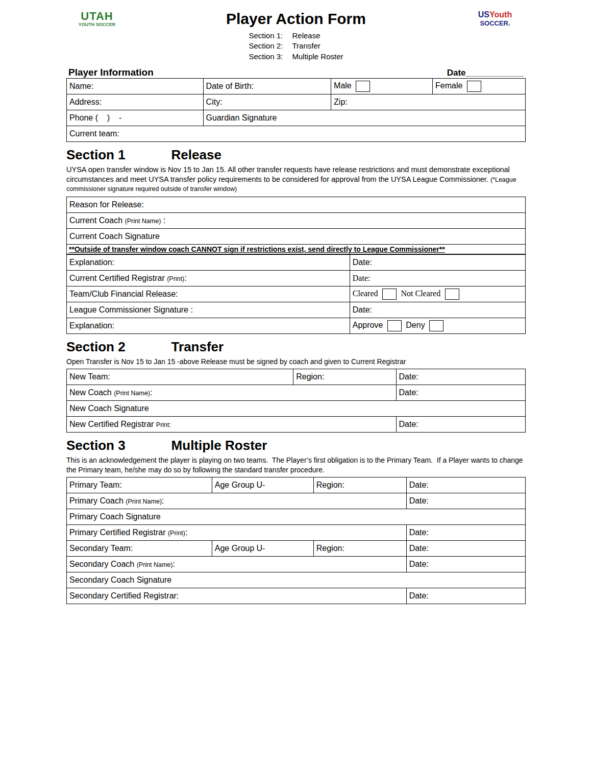UTAH
YOUTH SOCCER
Player Action Form
Section 1: Release
Section 2: Transfer
Section 3: Multiple Roster
USYouth
SOCCER.
Player Information
Date____________
| Name: | Date of Birth: | Male | Female |
| Address: | City: | Zip: |
| Phone ( ) - | Guardian Signature |
| Current team: |
Section 1 Release
UYSA open transfer window is Nov 15 to Jan 15. All other transfer requests have release restrictions and must demonstrate exceptional circumstances and meet UYSA transfer policy requirements to be considered for approval from the UYSA League Commissioner. (*League commissioner signature required outside of transfer window)
| Reason for Release: |
| Current Coach (Print Name) : |
| Current Coach Signature |
**Outside of transfer window coach CANNOT sign if restrictions exist, send directly to League Commissioner**
| Explanation: | Date: |
| Current Certified Registrar (Print) : | Date: |
| Team/Club Financial Release: | Cleared Not Cleared |
| League Commissioner Signature : | Date: |
| Explanation: | Approve Deny |
Section 2 Transfer
Open Transfer is Nov 15 to Jan 15 -above Release must be signed by coach and given to Current Registrar
| New Team: | Region: | Date: |
| New Coach (Print Name) : | Date: |
| New Coach Signature |
| New Certified Registrar Print: | Date: |
Section 3 Multiple Roster
This is an acknowledgement the player is playing on two teams. The Player’s first obligation is to the Primary Team. If a Player wants to change the Primary team, he/she may do so by following the standard transfer procedure.
| Primary Team: | Age Group U- | Region: | Date: |
| Primary Coach (Print Name) : | Date: |
| Primary Coach Signature |
| Primary Certified Registrar (Print) : | Date: |
| Secondary Team: | Age Group U- | Region: | Date: |
| Secondary Coach (Print Name) : | Date: |
| Secondary Coach Signature |
| Secondary Certified Registrar: | Date: |